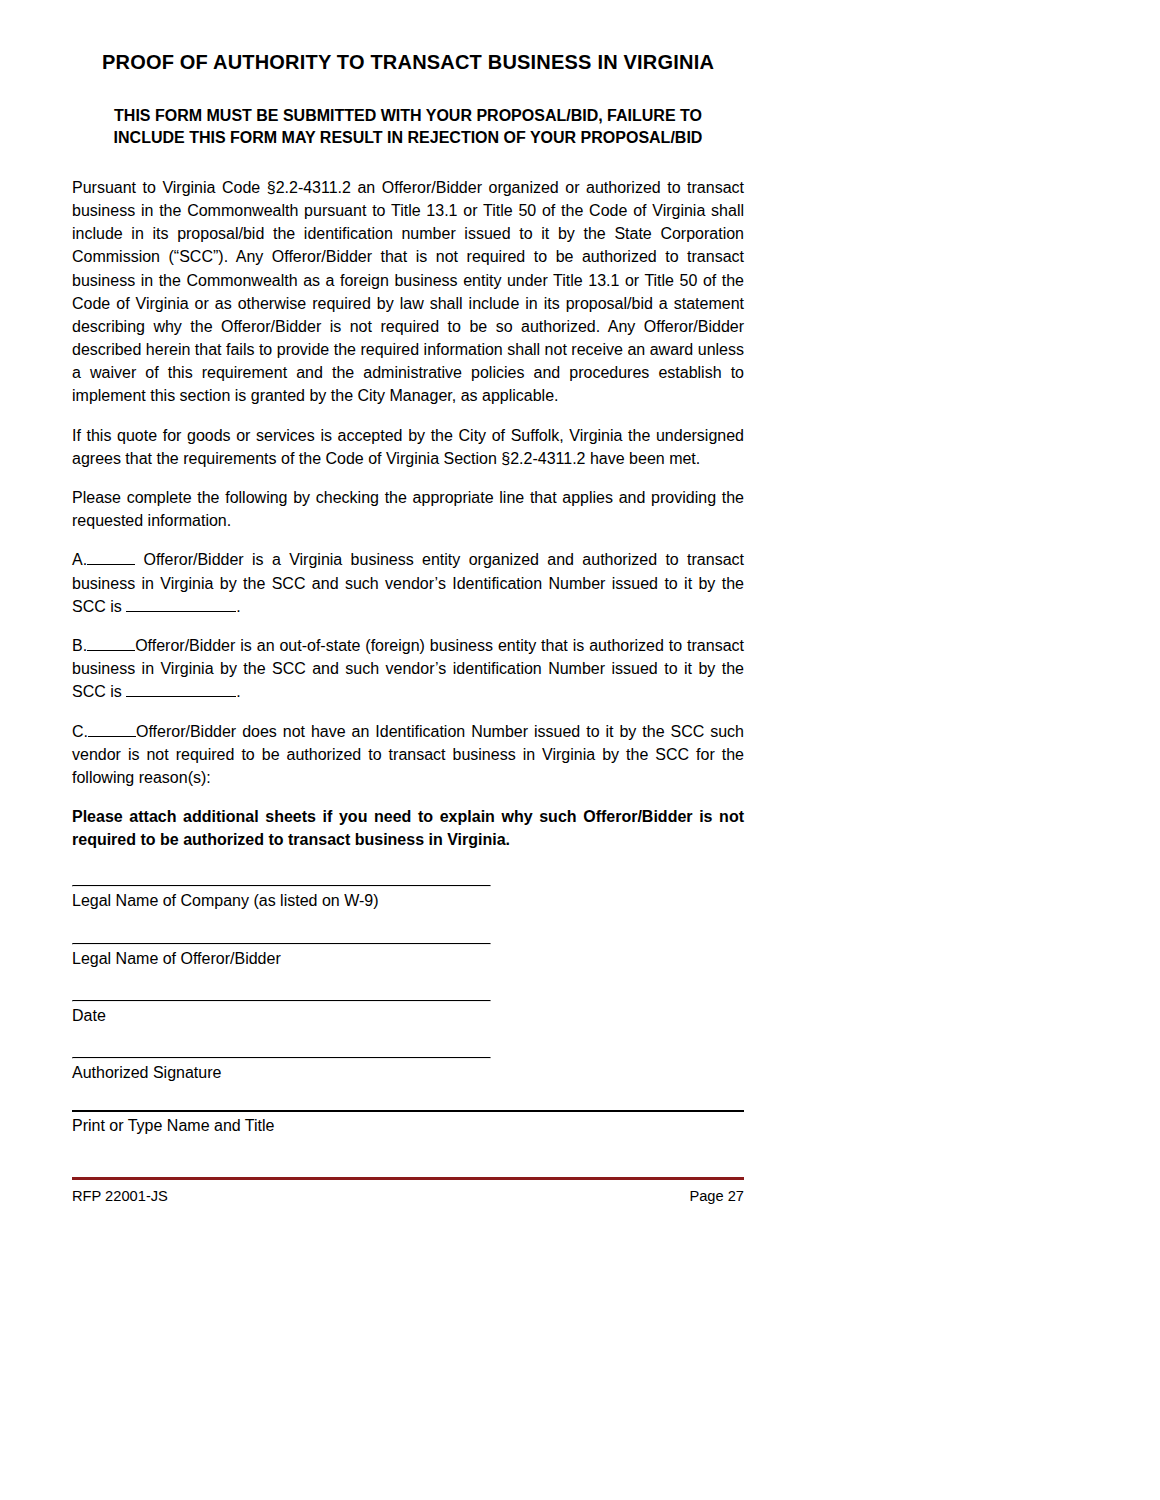PROOF OF AUTHORITY TO TRANSACT BUSINESS IN VIRGINIA
THIS FORM MUST BE SUBMITTED WITH YOUR PROPOSAL/BID, FAILURE TO INCLUDE THIS FORM MAY RESULT IN REJECTION OF YOUR PROPOSAL/BID
Pursuant to Virginia Code §2.2-4311.2 an Offeror/Bidder organized or authorized to transact business in the Commonwealth pursuant to Title 13.1 or Title 50 of the Code of Virginia shall include in its proposal/bid the identification number issued to it by the State Corporation Commission (“SCC”). Any Offeror/Bidder that is not required to be authorized to transact business in the Commonwealth as a foreign business entity under Title 13.1 or Title 50 of the Code of Virginia or as otherwise required by law shall include in its proposal/bid a statement describing why the Offeror/Bidder is not required to be so authorized. Any Offeror/Bidder described herein that fails to provide the required information shall not receive an award unless a waiver of this requirement and the administrative policies and procedures establish to implement this section is granted by the City Manager, as applicable.
If this quote for goods or services is accepted by the City of Suffolk, Virginia the undersigned agrees that the requirements of the Code of Virginia Section §2.2-4311.2 have been met.
Please complete the following by checking the appropriate line that applies and providing the requested information.
A. Offeror/Bidder is a Virginia business entity organized and authorized to transact business in Virginia by the SCC and such vendor’s Identification Number issued to it by the SCC is .
B. Offeror/Bidder is an out-of-state (foreign) business entity that is authorized to transact business in Virginia by the SCC and such vendor’s identification Number issued to it by the SCC is .
C. Offeror/Bidder does not have an Identification Number issued to it by the SCC such vendor is not required to be authorized to transact business in Virginia by the SCC for the following reason(s):
Please attach additional sheets if you need to explain why such Offeror/Bidder is not required to be authorized to transact business in Virginia.
Legal Name of Company (as listed on W-9)
Legal Name of Offeror/Bidder
Date
Authorized Signature
Print or Type Name and Title
RFP 22001-JS Page 27